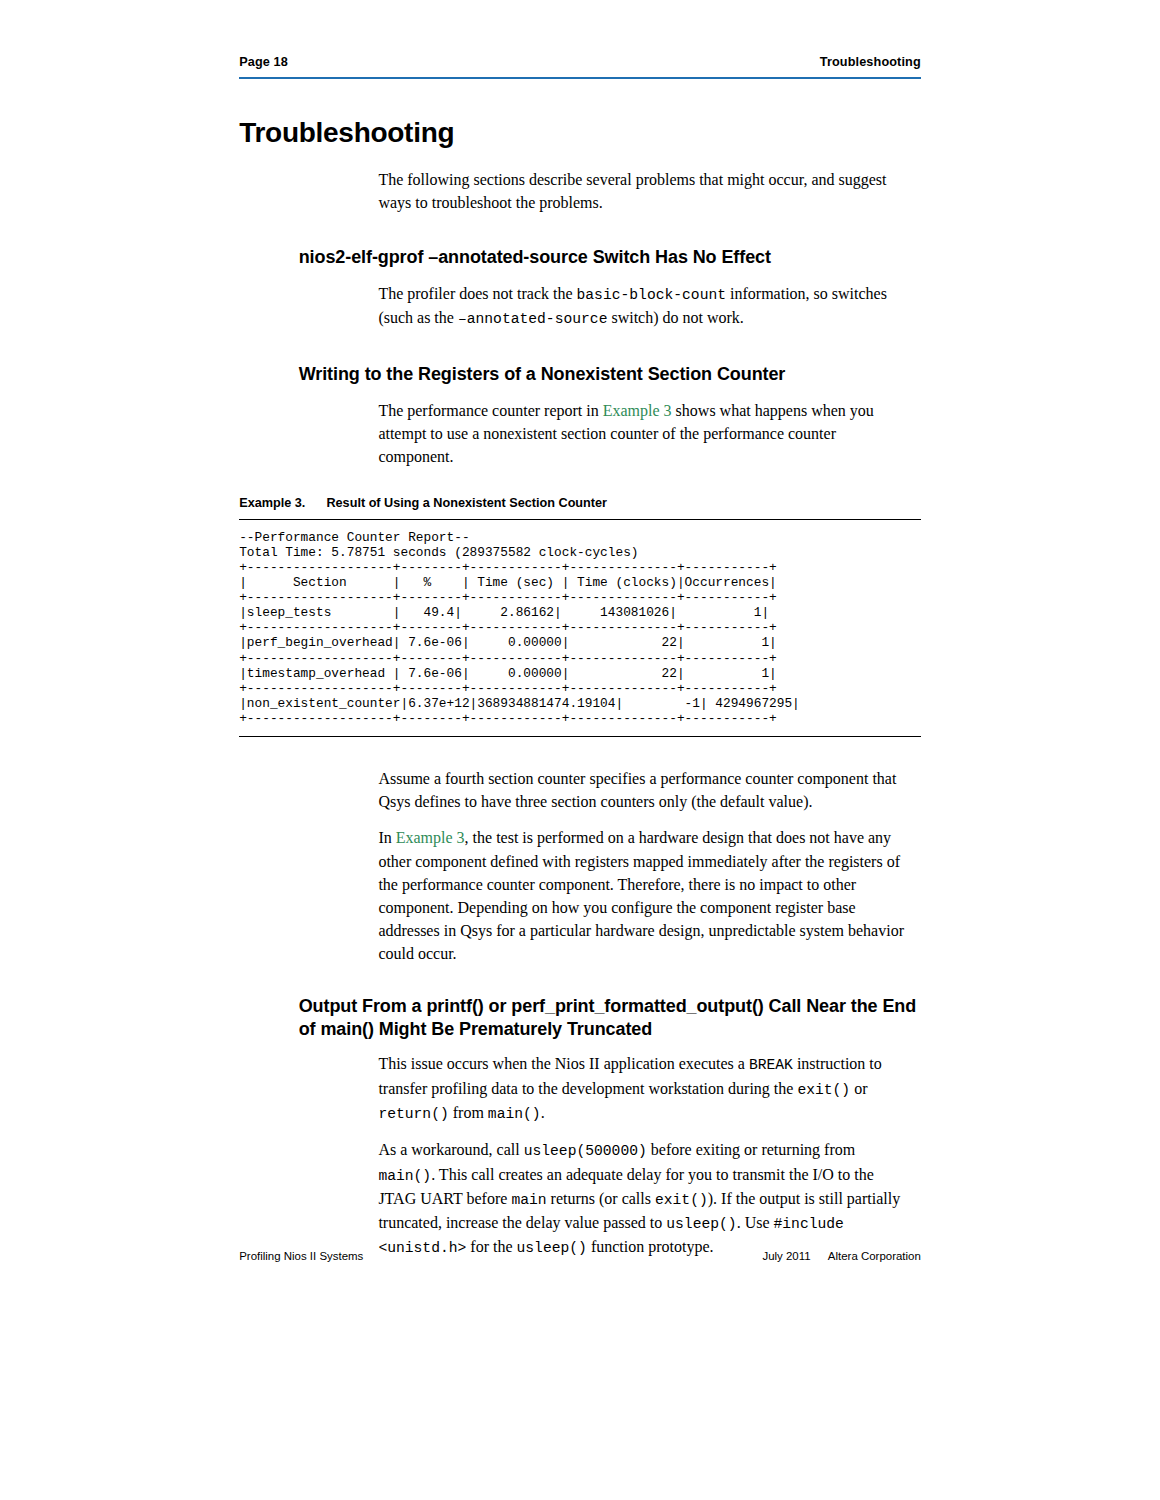Page 18
Troubleshooting
Troubleshooting
The following sections describe several problems that might occur, and suggest ways to troubleshoot the problems.
nios2-elf-gprof –annotated-source Switch Has No Effect
The profiler does not track the basic-block-count information, so switches (such as the –annotated-source switch) do not work.
Writing to the Registers of a Nonexistent Section Counter
The performance counter report in Example 3 shows what happens when you attempt to use a nonexistent section counter of the performance counter component.
Example 3. Result of Using a Nonexistent Section Counter
--Performance Counter Report--
Total Time: 5.78751 seconds (289375582 clock-cycles)
+-------------------+--------+------------+--------------+-----------+
|      Section      |   %    | Time (sec) | Time (clocks)|Occurrences|
+-------------------+--------+------------+--------------+-----------+
|sleep_tests        |   49.4|     2.86162|     143081026|          1|
+-------------------+--------+------------+--------------+-----------+
|perf_begin_overhead| 7.6e-06|     0.00000|            22|          1|
+-------------------+--------+------------+--------------+-----------+
|timestamp_overhead | 7.6e-06|     0.00000|            22|          1|
+-------------------+--------+------------+--------------+-----------+
|non_existent_counter|6.37e+12|368934881474.19104|        -1| 4294967295|
+-------------------+--------+------------+--------------+-----------+
Assume a fourth section counter specifies a performance counter component that Qsys defines to have three section counters only (the default value).
In Example 3, the test is performed on a hardware design that does not have any other component defined with registers mapped immediately after the registers of the performance counter component. Therefore, there is no impact to other component. Depending on how you configure the component register base addresses in Qsys for a particular hardware design, unpredictable system behavior could occur.
Output From a printf() or perf_print_formatted_output() Call Near the End
of main() Might Be Prematurely Truncated
This issue occurs when the Nios II application executes a BREAK instruction to transfer profiling data to the development workstation during the exit() or return() from main().
As a workaround, call usleep(500000) before exiting or returning from main(). This call creates an adequate delay for you to transmit the I/O to the JTAG UART before main returns (or calls exit()). If the output is still partially truncated, increase the delay value passed to usleep(). Use #include <unistd.h> for the usleep() function prototype.
Profiling Nios II Systems
July 2011 Altera Corporation